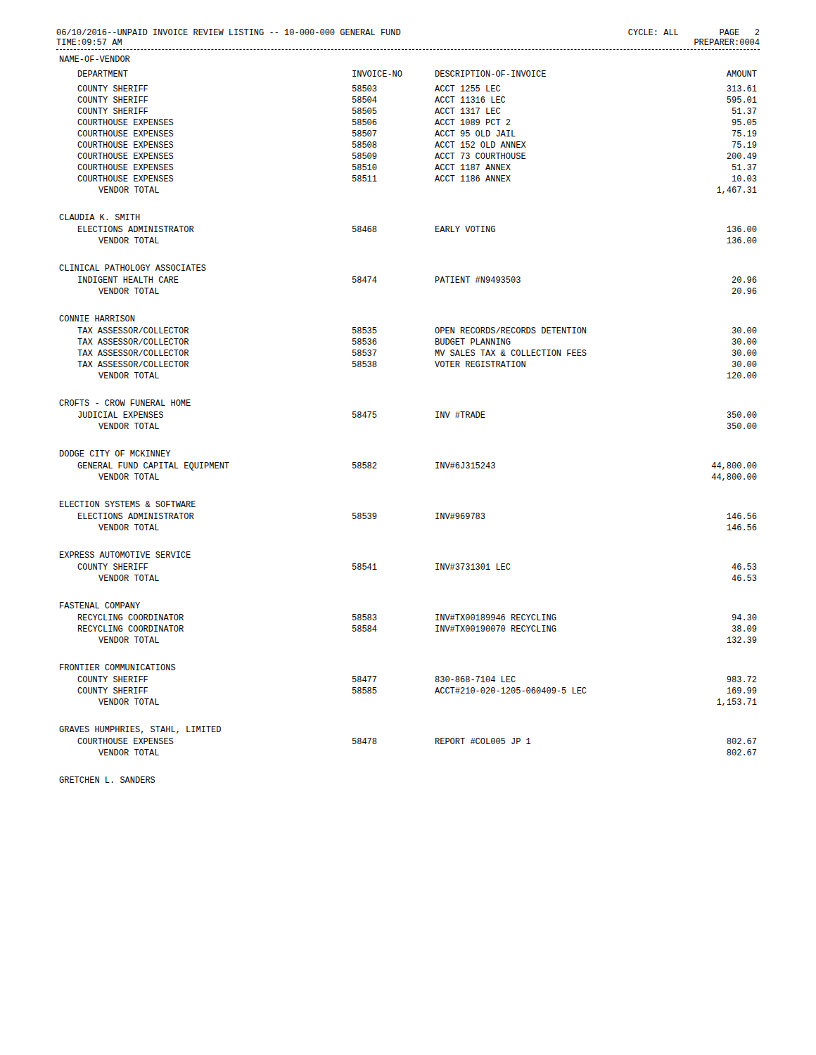06/10/2016--UNPAID INVOICE REVIEW LISTING -- 10-000-000 GENERAL FUND
CYCLE: ALL PAGE 2
TIME:09:57 AM
PREPARER:0004
| NAME-OF-VENDOR | | | |
| DEPARTMENT | INVOICE-NO | DESCRIPTION-OF-INVOICE | AMOUNT |
| COUNTY SHERIFF | 58503 | ACCT 1255 LEC | 313.61 |
| COUNTY SHERIFF | 58504 | ACCT 11316 LEC | 595.01 |
| COUNTY SHERIFF | 58505 | ACCT 1317 LEC | 51.37 |
| COURTHOUSE EXPENSES | 58506 | ACCT 1089 PCT 2 | 95.05 |
| COURTHOUSE EXPENSES | 58507 | ACCT 95 OLD JAIL | 75.19 |
| COURTHOUSE EXPENSES | 58508 | ACCT 152 OLD ANNEX | 75.19 |
| COURTHOUSE EXPENSES | 58509 | ACCT 73 COURTHOUSE | 200.49 |
| COURTHOUSE EXPENSES | 58510 | ACCT 1187 ANNEX | 51.37 |
| COURTHOUSE EXPENSES | 58511 | ACCT 1186 ANNEX | 10.03 |
| VENDOR TOTAL | | | 1,467.31 |
| CLAUDIA K. SMITH | | | |
| ELECTIONS ADMINISTRATOR | 58468 | EARLY VOTING | 136.00 |
| VENDOR TOTAL | | | 136.00 |
| CLINICAL PATHOLOGY ASSOCIATES | | | |
| INDIGENT HEALTH CARE | 58474 | PATIENT #N9493503 | 20.96 |
| VENDOR TOTAL | | | 20.96 |
| CONNIE HARRISON | | | |
| TAX ASSESSOR/COLLECTOR | 58535 | OPEN RECORDS/RECORDS DETENTION | 30.00 |
| TAX ASSESSOR/COLLECTOR | 58536 | BUDGET PLANNING | 30.00 |
| TAX ASSESSOR/COLLECTOR | 58537 | MV SALES TAX & COLLECTION FEES | 30.00 |
| TAX ASSESSOR/COLLECTOR | 58538 | VOTER REGISTRATION | 30.00 |
| VENDOR TOTAL | | | 120.00 |
| CROFTS - CROW FUNERAL HOME | | | |
| JUDICIAL EXPENSES | 58475 | INV #TRADE | 350.00 |
| VENDOR TOTAL | | | 350.00 |
| DODGE CITY OF MCKINNEY | | | |
| GENERAL FUND CAPITAL EQUIPMENT | 58582 | INV#6J315243 | 44,800.00 |
| VENDOR TOTAL | | | 44,800.00 |
| ELECTION SYSTEMS & SOFTWARE | | | |
| ELECTIONS ADMINISTRATOR | 58539 | INV#969783 | 146.56 |
| VENDOR TOTAL | | | 146.56 |
| EXPRESS AUTOMOTIVE SERVICE | | | |
| COUNTY SHERIFF | 58541 | INV#3731301 LEC | 46.53 |
| VENDOR TOTAL | | | 46.53 |
| FASTENAL COMPANY | | | |
| RECYCLING COORDINATOR | 58583 | INV#TX00189946 RECYCLING | 94.30 |
| RECYCLING COORDINATOR | 58584 | INV#TX00190070 RECYCLING | 38.09 |
| VENDOR TOTAL | | | 132.39 |
| FRONTIER COMMUNICATIONS | | | |
| COUNTY SHERIFF | 58477 | 830-868-7104 LEC | 983.72 |
| COUNTY SHERIFF | 58585 | ACCT#210-020-1205-060409-5 LEC | 169.99 |
| VENDOR TOTAL | | | 1,153.71 |
| GRAVES HUMPHRIES, STAHL, LIMITED | | | |
| COURTHOUSE EXPENSES | 58478 | REPORT #COL005 JP 1 | 802.67 |
| VENDOR TOTAL | | | 802.67 |
| GRETCHEN L. SANDERS | | | |